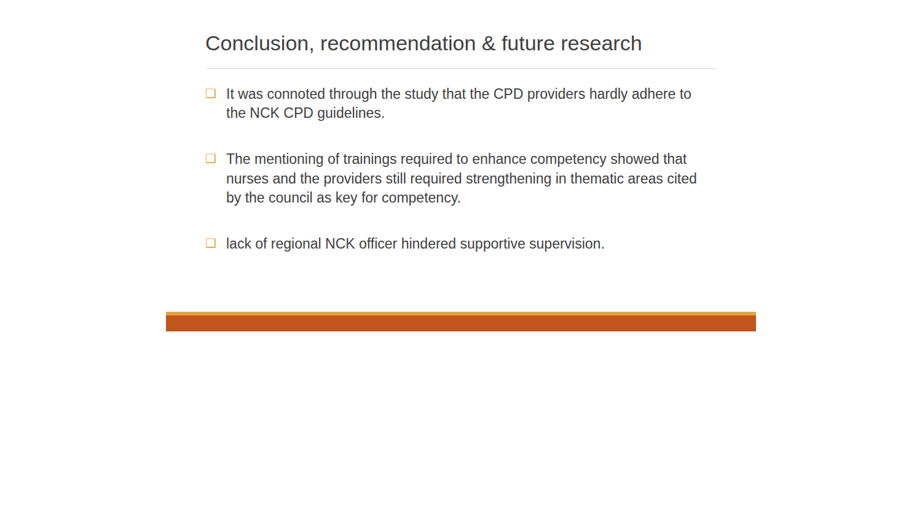Conclusion, recommendation & future research
It was connoted through the study that the CPD providers hardly adhere to the NCK CPD guidelines.
The mentioning of trainings required to enhance competency showed that nurses and the providers still required strengthening in thematic areas cited by the council as key for competency.
lack of regional NCK officer hindered supportive supervision.